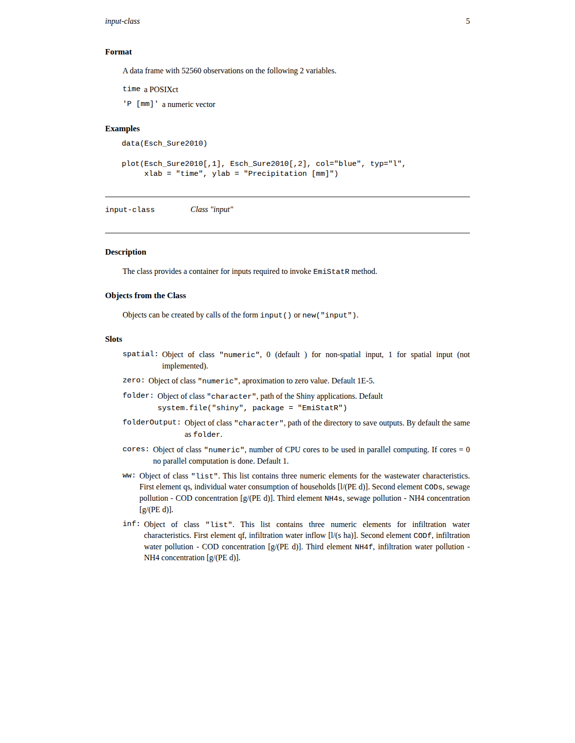input-class 5
Format
A data frame with 52560 observations on the following 2 variables.
time
a POSIXct
'P [mm]'
a numeric vector
Examples
data(Esch_Sure2010)

plot(Esch_Sure2010[,1], Esch_Sure2010[,2], col="blue", typ="l",
     xlab = "time", ylab = "Precipitation [mm]")
input-class Class "input"
Description
The class provides a container for inputs required to invoke EmiStatR method.
Objects from the Class
Objects can be created by calls of the form input() or new("input").
Slots
spatial:
Object of class "numeric", 0 (default ) for non-spatial input, 1 for spatial input (not implemented).
zero:
Object of class "numeric", aproximation to zero value. Default 1E-5.
folder:
Object of class "character", path of the Shiny applications. Default
system.file("shiny", package = "EmiStatR")
folderOutput:
Object of class "character", path of the directory to save outputs. By default the same as folder.
cores:
Object of class "numeric", number of CPU cores to be used in parallel computing. If cores = 0 no parallel computation is done. Default 1.
ww:
Object of class "list". This list contains three numeric elements for the wastewater characteristics. First element qs, individual water consumption of households [l/(PE d)]. Second element CODs, sewage pollution - COD concentration [g/(PE d)]. Third element NH4s, sewage pollution - NH4 concentration [g/(PE d)].
inf:
Object of class "list". This list contains three numeric elements for infiltration water characteristics. First element qf, infiltration water inflow [l/(s ha)]. Second element CODf, infiltration water pollution - COD concentration [g/(PE d)]. Third element NH4f, infiltration water pollution - NH4 concentration [g/(PE d)].